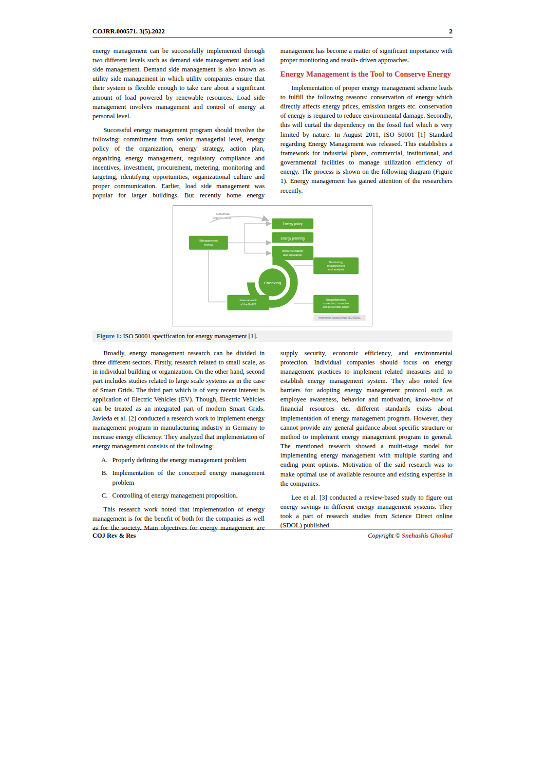COJRR.000571. 3(5).2022 2
energy management can be successfully implemented through two different levels such as demand side management and load side management. Demand side management is also known as utility side management in which utility companies ensure that their system is flexible enough to take care about a significant amount of load powered by renewable resources. Load side management involves management and control of energy at personal level.
Successful energy management program should involve the following: commitment from senior managerial level, energy policy of the organization, energy strategy, action plan, organizing energy management, regulatory compliance and incentives, investment, procurement, metering, monitoring and targeting, identifying opportunities, organizational culture and proper communication. Earlier, load side management was popular for larger buildings. But recently home energy management has become a matter of significant importance with proper monitoring and result- driven approaches.
Energy Management is the Tool to Conserve Energy
Implementation of proper energy management scheme leads to fulfill the following reasons: conservation of energy which directly affects energy prices, emission targets etc. conservation of energy is required to reduce environmental damage. Secondly, this will curtail the dependency on the fossil fuel which is very limited by nature. In August 2011, ISO 50001 [1] Standard regarding Energy Management was released. This establishes a framework for industrial plants, commercial, institutional, and governmental facilities to manage utilization efficiency of energy. The process is shown on the following diagram (Figure 1). Energy management has gained attention of the researchers recently.
Continual improvement Management review Energy policy Energy planning Implementation and operation Checking Monitoring, measurement and analysis Nonconformities, correction, corrective and prevention action Internal audit of the EnMS Information sourced from ISO 50001
Figure 1: ISO 50001 specification for energy management [1].
Broadly, energy management research can be divided in three different sectors. Firstly, research related to small scale, as in individual building or organization. On the other hand, second part includes studies related to large scale systems as in the case of Smart Grids. The third part which is of very recent interest is application of Electric Vehicles (EV). Though, Electric Vehicles can be treated as an integrated part of modern Smart Grids. Javieda et al. [2] conducted a research work to implement energy management program in manufacturing industry in Germany to increase energy efficiency. They analyzed that implementation of energy management consists of the following:
Properly defining the energy management problem
Implementation of the concerned energy management problem
Controlling of energy management proposition.
This research work noted that implementation of energy management is for the benefit of both for the companies as well as for the society. Main objectives for energy management are supply security, economic efficiency, and environmental protection. Individual companies should focus on energy management practices to implement related measures and to establish energy management system. They also noted few barriers for adopting energy management protocol such as employee awareness, behavior and motivation, know-how of financial resources etc. different standards exists about implementation of energy management program. However, they cannot provide any general guidance about specific structure or method to implement energy management program in general. The mentioned research showed a multi-stage model for implementing energy management with multiple starting and ending point options. Motivation of the said research was to make optimal use of available resource and existing expertise in the companies.
Lee et al. [3] conducted a review-based study to figure out energy savings in different energy management systems. They took a part of research studies from Science Direct online (SDOL) published
COJ Rev & Res Copyright © Snehashis Ghoshal